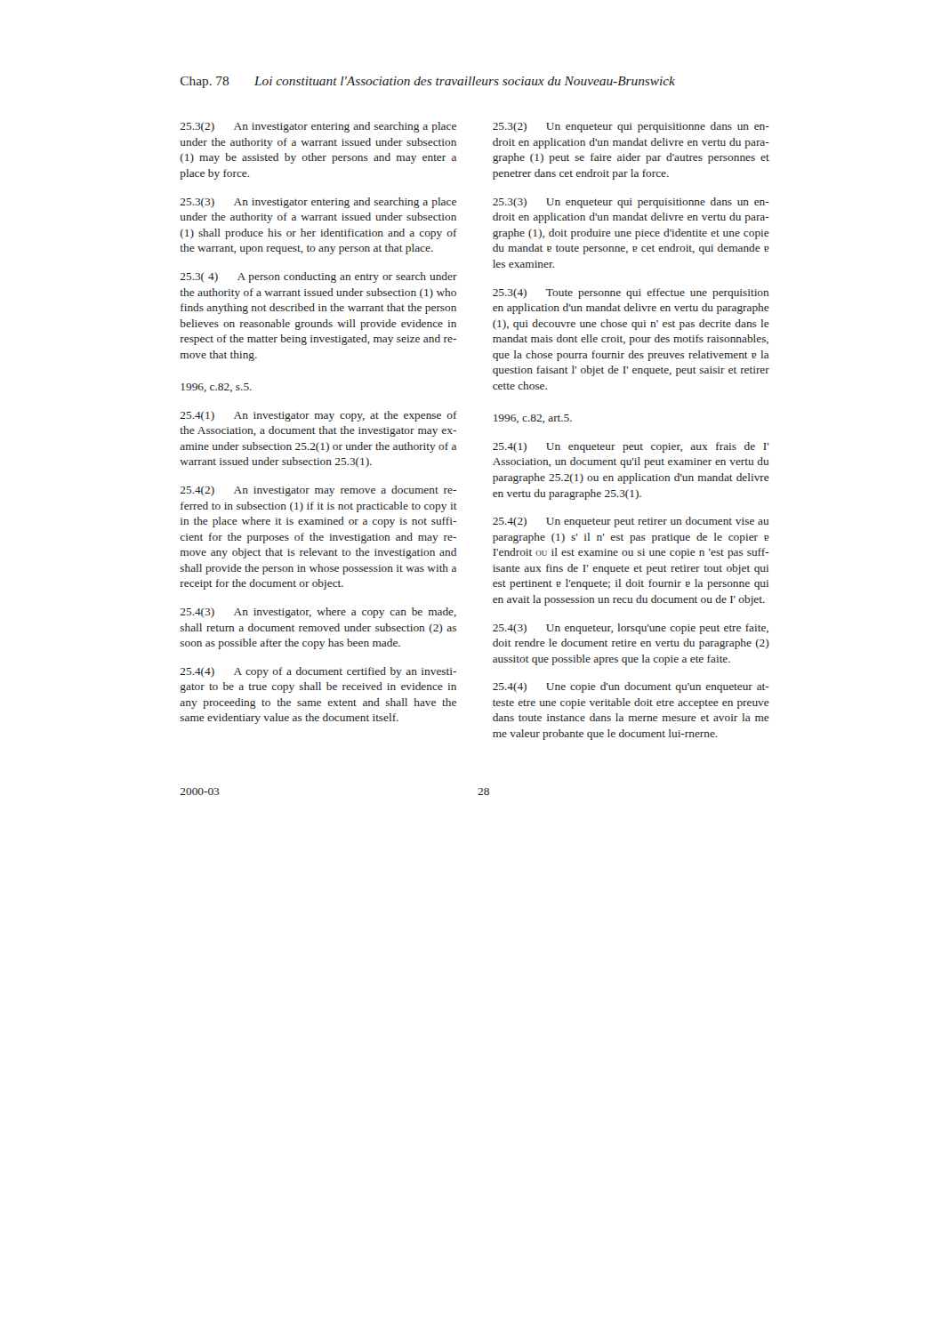Chap. 78 Loi constituant l'Association des travailleurs sociaux du Nouveau-Brunswick
25.3(2) An investigator entering and searching a place under the authority of a warrant issued under subsection (1) may be assisted by other persons and may enter a place by force.
25.3(3) An investigator entering and searching a place under the authority of a warrant issued under subsection (1) shall produce his or her identification and a copy of the warrant, upon request, to any person at that place.
25.3( 4) A person conducting an entry or search under the authority of a warrant issued under subsection (1) who finds anything not described in the warrant that the person believes on reasonable grounds will provide evidence in respect of the matter being investigated, may seize and remove that thing.
1996, c.82, s.5.
25.4(1) An investigator may copy, at the expense of the Association, a document that the investigator may examine under subsection 25.2(1) or under the authority of a warrant issued under subsection 25.3(1).
25.4(2) An investigator may remove a document referred to in subsection (1) if it is not practicable to copy it in the place where it is examined or a copy is not sufficient for the purposes of the investigation and may remove any object that is relevant to the investigation and shall provide the person in whose possession it was with a receipt for the document or object.
25.4(3) An investigator, where a copy can be made, shall return a document removed under subsection (2) as soon as possible after the copy has been made.
25.4(4) A copy of a document certified by an investigator to be a true copy shall be received in evidence in any proceeding to the same extent and shall have the same evidentiary value as the document itself.
25.3(2) Un enqueteur qui perquisitionne dans un endroit en application d'un mandat delivre en vertu du paragraphe (1) peut se faire aider par d'autres personnes et penetrer dans cet endroit par la force.
25.3(3) Un enqueteur qui perquisitionne dans un endroit en application d'un mandat delivre en vertu du paragraphe (1), doit produire une piece d'identite et une copie du mandat ɐ toute personne, ɐ cet endroit, qui demande ɐ les examiner.
25.3(4) Toute personne qui effectue une perquisition en application d'un mandat delivre en vertu du paragraphe (1), qui decouvre une chose qui n' est pas decrite dans le mandat mais dont elle croit, pour des motifs raisonnables, que la chose pourra fournir des preuves relativement ɐ la question faisant l' objet de I' enquete, peut saisir et retirer cette chose.
1996, c.82, art.5.
25.4(1) Un enqueteur peut copier, aux frais de I' Association, un document qu'il peut examiner en vertu du paragraphe 25.2(1) ou en application d'un mandat delivre en vertu du paragraphe 25.3(1).
25.4(2) Un enqueteur peut retirer un document vise au paragraphe (1) s' il n' est pas pratique de le copier ɐ I'endroit ou il est examine ou si une copie n 'est pas suffisante aux fins de I' enquete et peut retirer tout objet qui est pertinent ɐ l'enquete; il doit fournir ɐ la personne qui en avait la possession un recu du document ou de I' objet.
25.4(3) Un enqueteur, lorsqu'une copie peut etre faite, doit rendre le document retire en vertu du paragraphe (2) aussitot que possible apres que la copie a ete faite.
25.4(4) Une copie d'un document qu'un enqueteur atteste etre une copie veritable doit etre acceptee en preuve dans toute instance dans la merne mesure et avoir la me me valeur probante que le document lui-rnerne.
2000-03
28